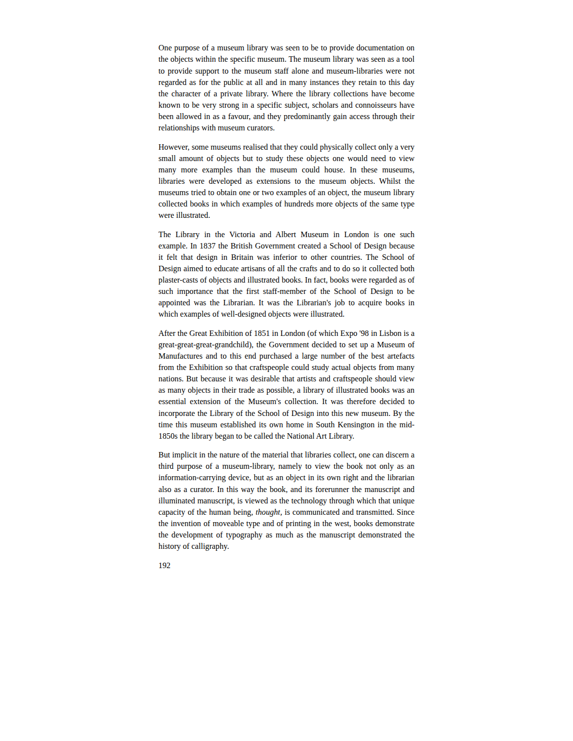One purpose of a museum library was seen to be to provide documentation on the objects within the specific museum. The museum library was seen as a tool to provide support to the museum staff alone and museum-libraries were not regarded as for the public at all and in many instances they retain to this day the character of a private library. Where the library collections have become known to be very strong in a specific subject, scholars and connoisseurs have been allowed in as a favour, and they predominantly gain access through their relationships with museum curators.
However, some museums realised that they could physically collect only a very small amount of objects but to study these objects one would need to view many more examples than the museum could house. In these museums, libraries were developed as extensions to the museum objects. Whilst the museums tried to obtain one or two examples of an object, the museum library collected books in which examples of hundreds more objects of the same type were illustrated.
The Library in the Victoria and Albert Museum in London is one such example. In 1837 the British Government created a School of Design because it felt that design in Britain was inferior to other countries. The School of Design aimed to educate artisans of all the crafts and to do so it collected both plaster-casts of objects and illustrated books. In fact, books were regarded as of such importance that the first staff-member of the School of Design to be appointed was the Librarian. It was the Librarian's job to acquire books in which examples of well-designed objects were illustrated.
After the Great Exhibition of 1851 in London (of which Expo '98 in Lisbon is a great-great-great-grandchild), the Government decided to set up a Museum of Manufactures and to this end purchased a large number of the best artefacts from the Exhibition so that craftspeople could study actual objects from many nations. But because it was desirable that artists and craftspeople should view as many objects in their trade as possible, a library of illustrated books was an essential extension of the Museum's collection. It was therefore decided to incorporate the Library of the School of Design into this new museum. By the time this museum established its own home in South Kensington in the mid-1850s the library began to be called the National Art Library.
But implicit in the nature of the material that libraries collect, one can discern a third purpose of a museum-library, namely to view the book not only as an information-carrying device, but as an object in its own right and the librarian also as a curator. In this way the book, and its forerunner the manuscript and illuminated manuscript, is viewed as the technology through which that unique capacity of the human being, thought, is communicated and transmitted. Since the invention of moveable type and of printing in the west, books demonstrate the development of typography as much as the manuscript demonstrated the history of calligraphy.
192